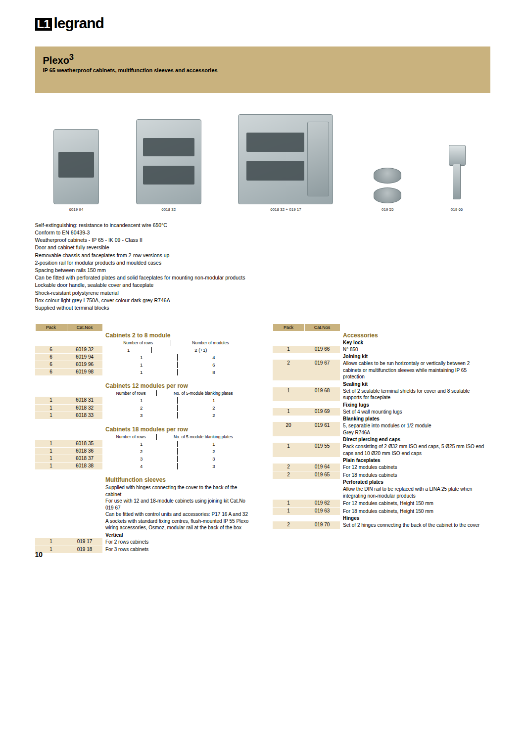L1legrand
Plexo3
IP 65 weatherproof cabinets, multifunction sleeves and accessories
6019 94
6018 32
6018 32 + 019 17
019 55
019 66
Self-extinguishing: resistance to incandescent wire 650°C
Conform to EN 60439-3
Weatherproof cabinets - IP 65 - IK 09 - Class II
Door and cabinet fully reversible
Removable chassis and faceplates from 2-row versions up
2-position rail for modular products and moulded cases
Spacing between rails 150 mm
Can be fitted with perforated plates and solid faceplates for mounting non-modular products
Lockable door handle, sealable cover and faceplate
Shock-resistant polystyrene material
Box colour light grey L750A, cover colour dark grey R746A
Supplied without terminal blocks
| Pack | Cat.Nos | |
| --- | --- | --- |
| | | Cabinets 2 to 8 module |
| | | / Number of rows / Number of modules / |
| 6 | 6019 32 | / 1 / 2 (+1) / |
| 6 | 6019 94 | / 1 / 4 / |
| 6 | 6019 96 | / 1 / 6 / |
| 6 | 6019 98 | / 1 / 8 / |
| | | Cabinets 12 modules per row |
| | | / Number of rows / No. of 5-module blanking plates / |
| 1 | 6018 31 | / 1 / 1 / |
| 1 | 6018 32 | / 2 / 2 / |
| 1 | 6018 33 | / 3 / 2 / |
| | | Cabinets 18 modules per row |
| | | / Number of rows / No. of 5-module blanking plates / |
| 1 | 6018 35 | / 1 / 1 / |
| 1 | 6018 36 | / 2 / 2 / |
| 1 | 6018 37 | / 3 / 3 / |
| 1 | 6018 38 | / 4 / 3 / |
| | | Multifunction sleeves |
| | | Supplied with hinges connecting the cover to the back of the cabinet For use with 12 and 18-module cabinets using joining kit Cat.No 019 67 Can be fitted with control units and accessories: P17 16 A and 32 A sockets with standard fixing centres, flush-mounted IP 55 Plexo wiring accessories, Osmoz, modular rail at the back of the box |
| | | Vertical |
| 1 | 019 17 | For 2 rows cabinets |
| 1 | 019 18 | For 3 rows cabinets |
| Pack | Cat.Nos | |
| --- | --- | --- |
| | | Accessories |
| | | Key lock |
| 1 | 019 66 | N° 850 |
| | | Joining kit |
| 2 | 019 67 | Allows cables to be run horizontaly or vertically between 2 cabinets or multifunction sleeves while maintaining IP 65 protection |
| | | Sealing kit |
| 1 | 019 68 | Set of 2 sealable terminal shields for cover and 8 sealable supports for faceplate |
| | | Fixing lugs |
| 1 | 019 69 | Set of 4 wall mounting lugs |
| | | Blanking plates |
| 20 | 019 61 | 5, separable into modules or 1/2 module Grey R746A |
| | | Direct piercing end caps |
| 1 | 019 55 | Pack consisting of 2 Ø32 mm ISO end caps, 5 Ø25 mm ISO end caps and 10 Ø20 mm ISO end caps |
| | | Plain faceplates |
| 2 | 019 64 | For 12 modules cabinets |
| 2 | 019 65 | For 18 modules cabinets |
| | | Perforated plates |
| | | Allow the DIN rail to be replaced with a LINA 25 plate when integrating non-modular products |
| 1 | 019 62 | For 12 modules cabinets, Height 150 mm |
| 1 | 019 63 | For 18 modules cabinets, Height 150 mm |
| | | Hinges |
| 2 | 019 70 | Set of 2 hinges connecting the back of the cabinet to the cover |
10